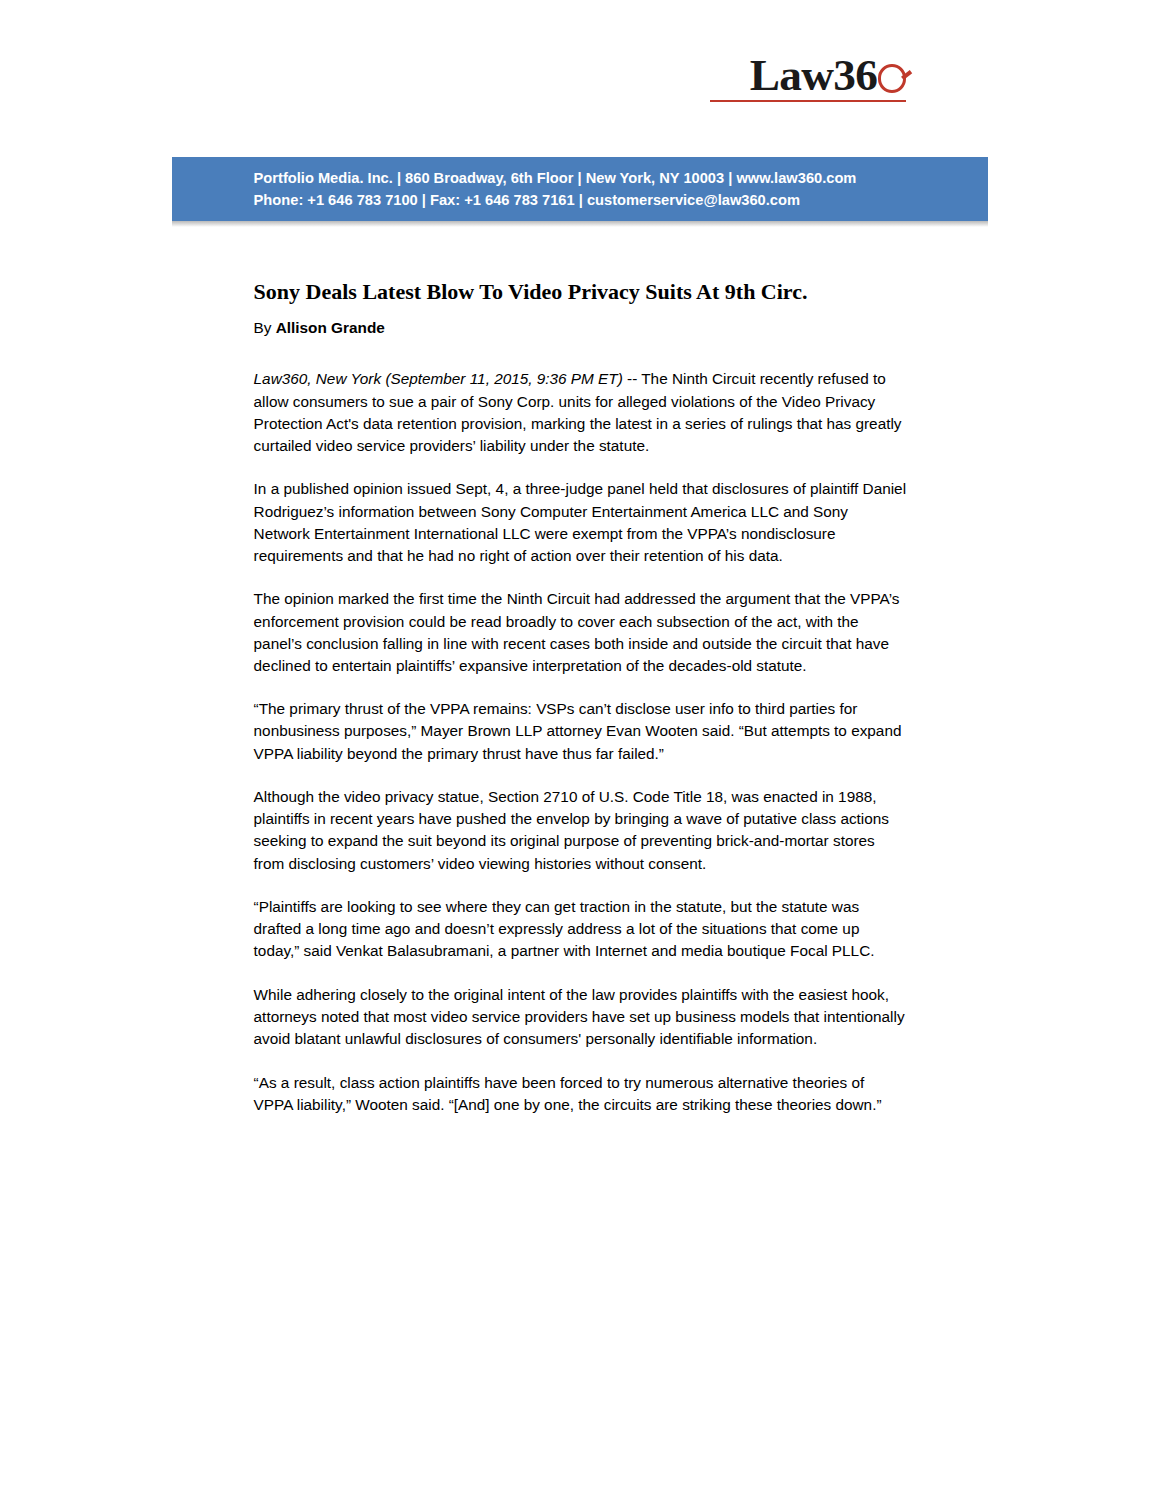Law36
Portfolio Media. Inc. | 860 Broadway, 6th Floor | New York, NY 10003 | www.law360.com
Phone: +1 646 783 7100 | Fax: +1 646 783 7161 | customerservice@law360.com
Sony Deals Latest Blow To Video Privacy Suits At 9th Circ.
By Allison Grande
Law360, New York (September 11, 2015, 9:36 PM ET) -- The Ninth Circuit recently refused to allow consumers to sue a pair of Sony Corp. units for alleged violations of the Video Privacy Protection Act's data retention provision, marking the latest in a series of rulings that has greatly curtailed video service providers’ liability under the statute.
In a published opinion issued Sept, 4, a three-judge panel held that disclosures of plaintiff Daniel Rodriguez’s information between Sony Computer Entertainment America LLC and Sony Network Entertainment International LLC were exempt from the VPPA’s nondisclosure requirements and that he had no right of action over their retention of his data.
The opinion marked the first time the Ninth Circuit had addressed the argument that the VPPA’s enforcement provision could be read broadly to cover each subsection of the act, with the panel’s conclusion falling in line with recent cases both inside and outside the circuit that have declined to entertain plaintiffs’ expansive interpretation of the decades-old statute.
“The primary thrust of the VPPA remains: VSPs can’t disclose user info to third parties for nonbusiness purposes,” Mayer Brown LLP attorney Evan Wooten said. “But attempts to expand VPPA liability beyond the primary thrust have thus far failed.”
Although the video privacy statue, Section 2710 of U.S. Code Title 18, was enacted in 1988, plaintiffs in recent years have pushed the envelop by bringing a wave of putative class actions seeking to expand the suit beyond its original purpose of preventing brick-and-mortar stores from disclosing customers’ video viewing histories without consent.
“Plaintiffs are looking to see where they can get traction in the statute, but the statute was drafted a long time ago and doesn’t expressly address a lot of the situations that come up today,” said Venkat Balasubramani, a partner with Internet and media boutique Focal PLLC.
While adhering closely to the original intent of the law provides plaintiffs with the easiest hook, attorneys noted that most video service providers have set up business models that intentionally avoid blatant unlawful disclosures of consumers' personally identifiable information.
“As a result, class action plaintiffs have been forced to try numerous alternative theories of VPPA liability,” Wooten said. “[And] one by one, the circuits are striking these theories down.”